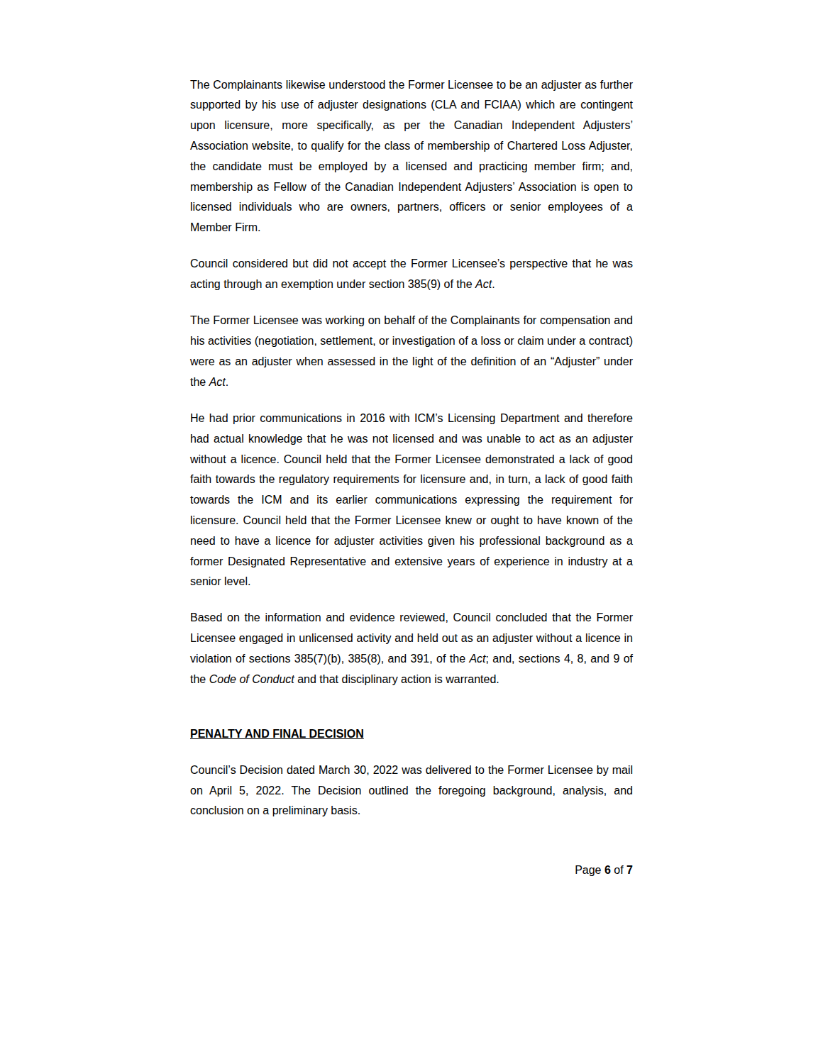The Complainants likewise understood the Former Licensee to be an adjuster as further supported by his use of adjuster designations (CLA and FCIAA) which are contingent upon licensure, more specifically, as per the Canadian Independent Adjusters’ Association website, to qualify for the class of membership of Chartered Loss Adjuster, the candidate must be employed by a licensed and practicing member firm; and, membership as Fellow of the Canadian Independent Adjusters’ Association is open to licensed individuals who are owners, partners, officers or senior employees of a Member Firm.
Council considered but did not accept the Former Licensee’s perspective that he was acting through an exemption under section 385(9) of the Act.
The Former Licensee was working on behalf of the Complainants for compensation and his activities (negotiation, settlement, or investigation of a loss or claim under a contract) were as an adjuster when assessed in the light of the definition of an “Adjuster” under the Act.
He had prior communications in 2016 with ICM’s Licensing Department and therefore had actual knowledge that he was not licensed and was unable to act as an adjuster without a licence. Council held that the Former Licensee demonstrated a lack of good faith towards the regulatory requirements for licensure and, in turn, a lack of good faith towards the ICM and its earlier communications expressing the requirement for licensure. Council held that the Former Licensee knew or ought to have known of the need to have a licence for adjuster activities given his professional background as a former Designated Representative and extensive years of experience in industry at a senior level.
Based on the information and evidence reviewed, Council concluded that the Former Licensee engaged in unlicensed activity and held out as an adjuster without a licence in violation of sections 385(7)(b), 385(8), and 391, of the Act; and, sections 4, 8, and 9 of the Code of Conduct and that disciplinary action is warranted.
PENALTY AND FINAL DECISION
Council’s Decision dated March 30, 2022 was delivered to the Former Licensee by mail on April 5, 2022. The Decision outlined the foregoing background, analysis, and conclusion on a preliminary basis.
Page 6 of 7